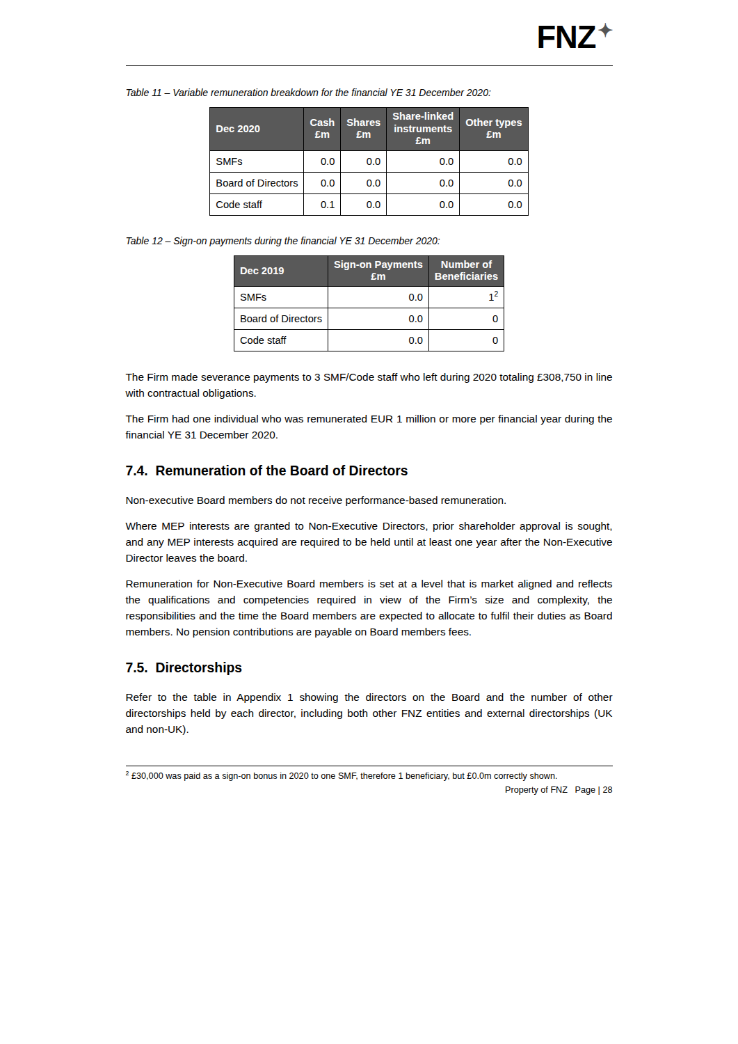FNZ✦
Table 11 – Variable remuneration breakdown for the financial YE 31 December 2020:
| Dec 2020 | Cash £m | Shares £m | Share-linked instruments £m | Other types £m |
| --- | --- | --- | --- | --- |
| SMFs | 0.0 | 0.0 | 0.0 | 0.0 |
| Board of Directors | 0.0 | 0.0 | 0.0 | 0.0 |
| Code staff | 0.1 | 0.0 | 0.0 | 0.0 |
Table 12 – Sign-on payments during the financial YE 31 December 2020:
| Dec 2019 | Sign-on Payments £m | Number of Beneficiaries |
| --- | --- | --- |
| SMFs | 0.0 | 1 2 |
| Board of Directors | 0.0 | 0 |
| Code staff | 0.0 | 0 |
The Firm made severance payments to 3 SMF/Code staff who left during 2020 totaling £308,750 in line with contractual obligations.
The Firm had one individual who was remunerated EUR 1 million or more per financial year during the financial YE 31 December 2020.
7.4. Remuneration of the Board of Directors
Non-executive Board members do not receive performance-based remuneration.
Where MEP interests are granted to Non-Executive Directors, prior shareholder approval is sought, and any MEP interests acquired are required to be held until at least one year after the Non-Executive Director leaves the board.
Remuneration for Non-Executive Board members is set at a level that is market aligned and reflects the qualifications and competencies required in view of the Firm’s size and complexity, the responsibilities and the time the Board members are expected to allocate to fulfil their duties as Board members. No pension contributions are payable on Board members fees.
7.5. Directorships
Refer to the table in Appendix 1 showing the directors on the Board and the number of other directorships held by each director, including both other FNZ entities and external directorships (UK and non-UK).
2 £30,000 was paid as a sign-on bonus in 2020 to one SMF, therefore 1 beneficiary, but £0.0m correctly shown.
Property of FNZ Page | 28